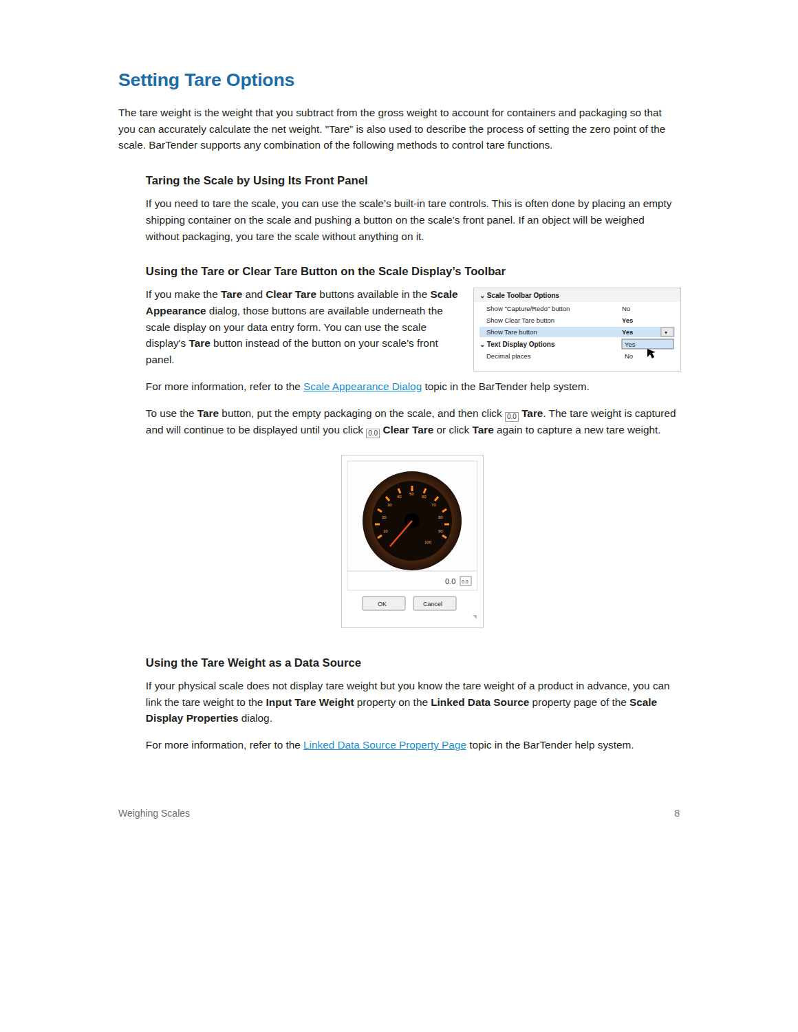Setting Tare Options
The tare weight is the weight that you subtract from the gross weight to account for containers and packaging so that you can accurately calculate the net weight. "Tare” is also used to describe the process of setting the zero point of the scale. BarTender supports any combination of the following methods to control tare functions.
Taring the Scale by Using Its Front Panel
If you need to tare the scale, you can use the scale’s built-in tare controls. This is often done by placing an empty shipping container on the scale and pushing a button on the scale’s front panel. If an object will be weighed without packaging, you tare the scale without anything on it.
Using the Tare or Clear Tare Button on the Scale Display’s Toolbar
If you make the Tare and Clear Tare buttons available in the Scale Appearance dialog, those buttons are available underneath the scale display on your data entry form. You can use the scale display's Tare button instead of the button on your scale's front panel.
For more information, refer to the Scale Appearance Dialog topic in the BarTender help system.
To use the Tare button, put the empty packaging on the scale, and then click 0.0 Tare. The tare weight is captured and will continue to be displayed until you click 0.0 Clear Tare or click Tare again to capture a new tare weight.
Using the Tare Weight as a Data Source
If your physical scale does not display tare weight but you know the tare weight of a product in advance, you can link the tare weight to the Input Tare Weight property on the Linked Data Source property page of the Scale Display Properties dialog.
For more information, refer to the Linked Data Source Property Page topic in the BarTender help system.
Weighing Scales 8